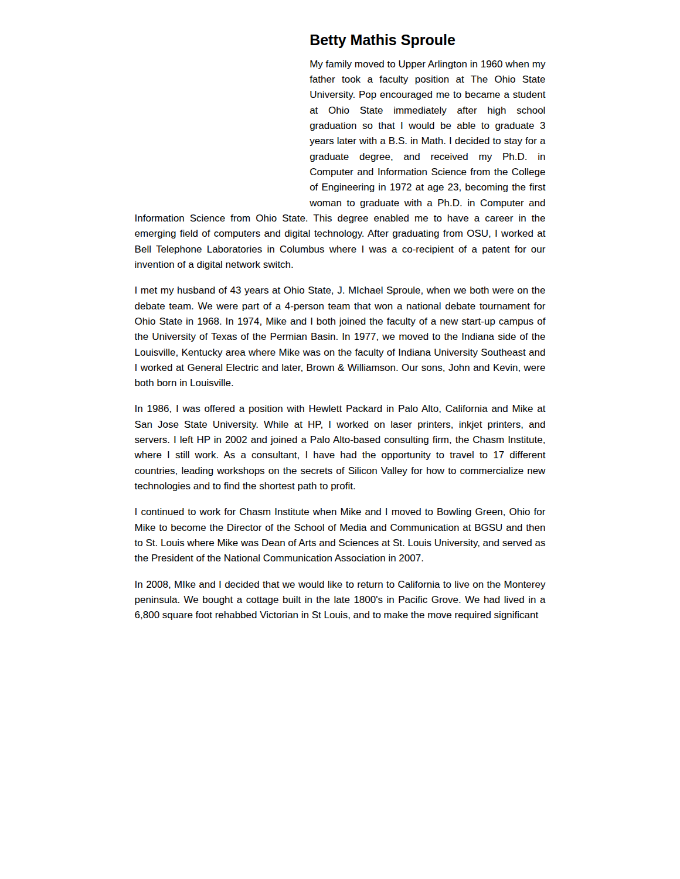Betty Mathis Sproule
My family moved to Upper Arlington in 1960 when my father took a faculty position at The Ohio State University. Pop encouraged me to became a student at Ohio State immediately after high school graduation so that I would be able to graduate 3 years later with a B.S. in Math. I decided to stay for a graduate degree, and received my Ph.D. in Computer and Information Science from the College of Engineering in 1972 at age 23, becoming the first woman to graduate with a Ph.D. in Computer and Information Science from Ohio State. This degree enabled me to have a career in the emerging field of computers and digital technology. After graduating from OSU, I worked at Bell Telephone Laboratories in Columbus where I was a co-recipient of a patent for our invention of a digital network switch.
I met my husband of 43 years at Ohio State, J. MIchael Sproule, when we both were on the debate team. We were part of a 4-person team that won a national debate tournament for Ohio State in 1968. In 1974, Mike and I both joined the faculty of a new start-up campus of the University of Texas of the Permian Basin. In 1977, we moved to the Indiana side of the Louisville, Kentucky area where Mike was on the faculty of Indiana University Southeast and I worked at General Electric and later, Brown & Williamson. Our sons, John and Kevin, were both born in Louisville.
In 1986, I was offered a position with Hewlett Packard in Palo Alto, California and Mike at San Jose State University. While at HP, I worked on laser printers, inkjet printers, and servers. I left HP in 2002 and joined a Palo Alto-based consulting firm, the Chasm Institute, where I still work. As a consultant, I have had the opportunity to travel to 17 different countries, leading workshops on the secrets of Silicon Valley for how to commercialize new technologies and to find the shortest path to profit.
I continued to work for Chasm Institute when Mike and I moved to Bowling Green, Ohio for Mike to become the Director of the School of Media and Communication at BGSU and then to St. Louis where Mike was Dean of Arts and Sciences at St. Louis University, and served as the President of the National Communication Association in 2007.
In 2008, MIke and I decided that we would like to return to California to live on the Monterey peninsula. We bought a cottage built in the late 1800's in Pacific Grove. We had lived in a 6,800 square foot rehabbed Victorian in St Louis, and to make the move required significant